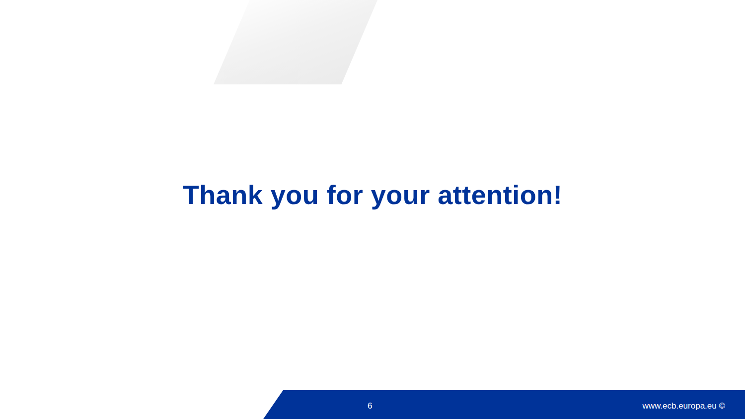Thank you for your attention!
6 www.ecb.europa.eu ©